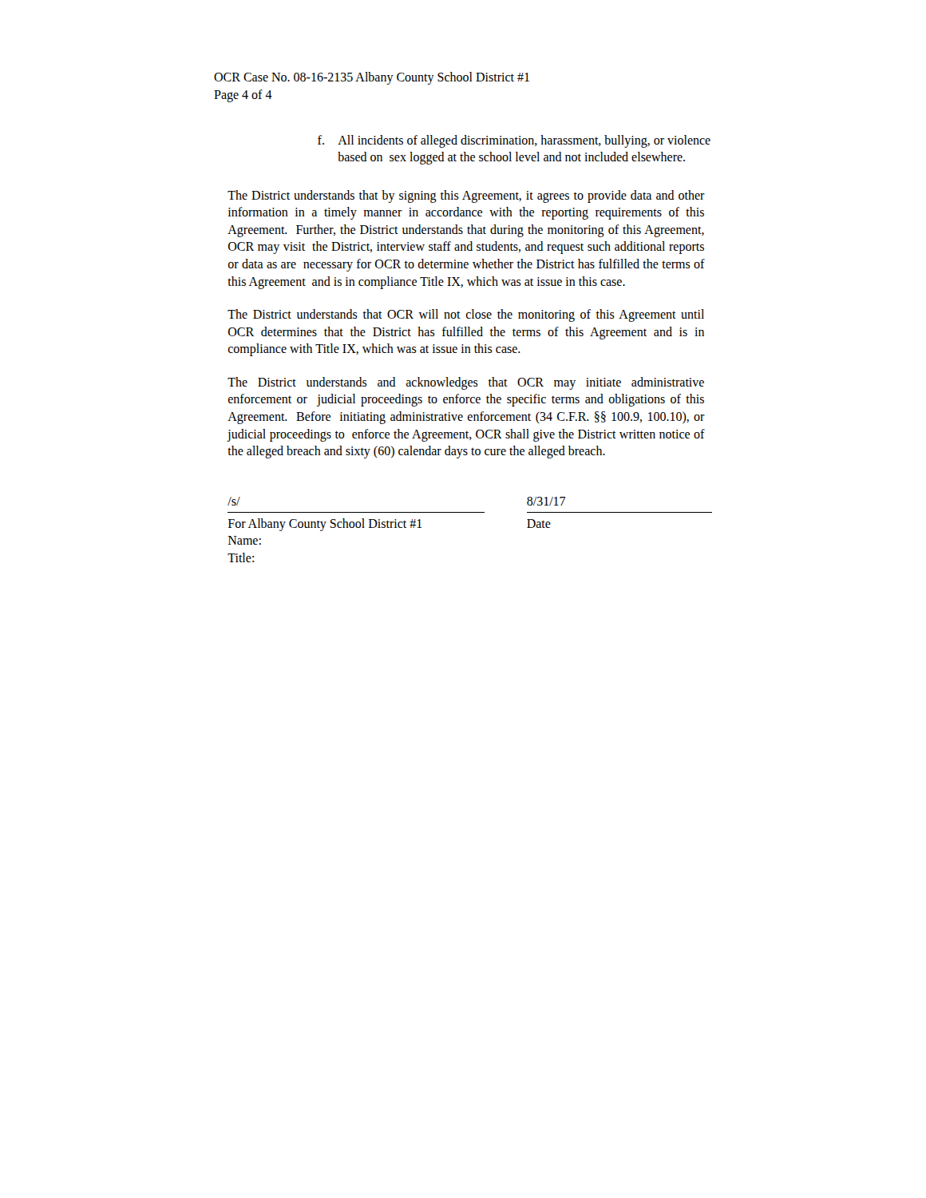OCR Case No. 08-16-2135 Albany County School District #1
Page 4 of 4
f.
All incidents of alleged discrimination, harassment, bullying, or violence based on sex logged at the school level and not included elsewhere.
The District understands that by signing this Agreement, it agrees to provide data and other information in a timely manner in accordance with the reporting requirements of this Agreement. Further, the District understands that during the monitoring of this Agreement, OCR may visit the District, interview staff and students, and request such additional reports or data as are necessary for OCR to determine whether the District has fulfilled the terms of this Agreement and is in compliance Title IX, which was at issue in this case.
The District understands that OCR will not close the monitoring of this Agreement until OCR determines that the District has fulfilled the terms of this Agreement and is in compliance with Title IX, which was at issue in this case.
The District understands and acknowledges that OCR may initiate administrative enforcement or judicial proceedings to enforce the specific terms and obligations of this Agreement. Before initiating administrative enforcement (34 C.F.R. §§ 100.9, 100.10), or judicial proceedings to enforce the Agreement, OCR shall give the District written notice of the alleged breach and sixty (60) calendar days to cure the alleged breach.
/s/
For Albany County School District #1
8/31/17
Date
Name:
Title: